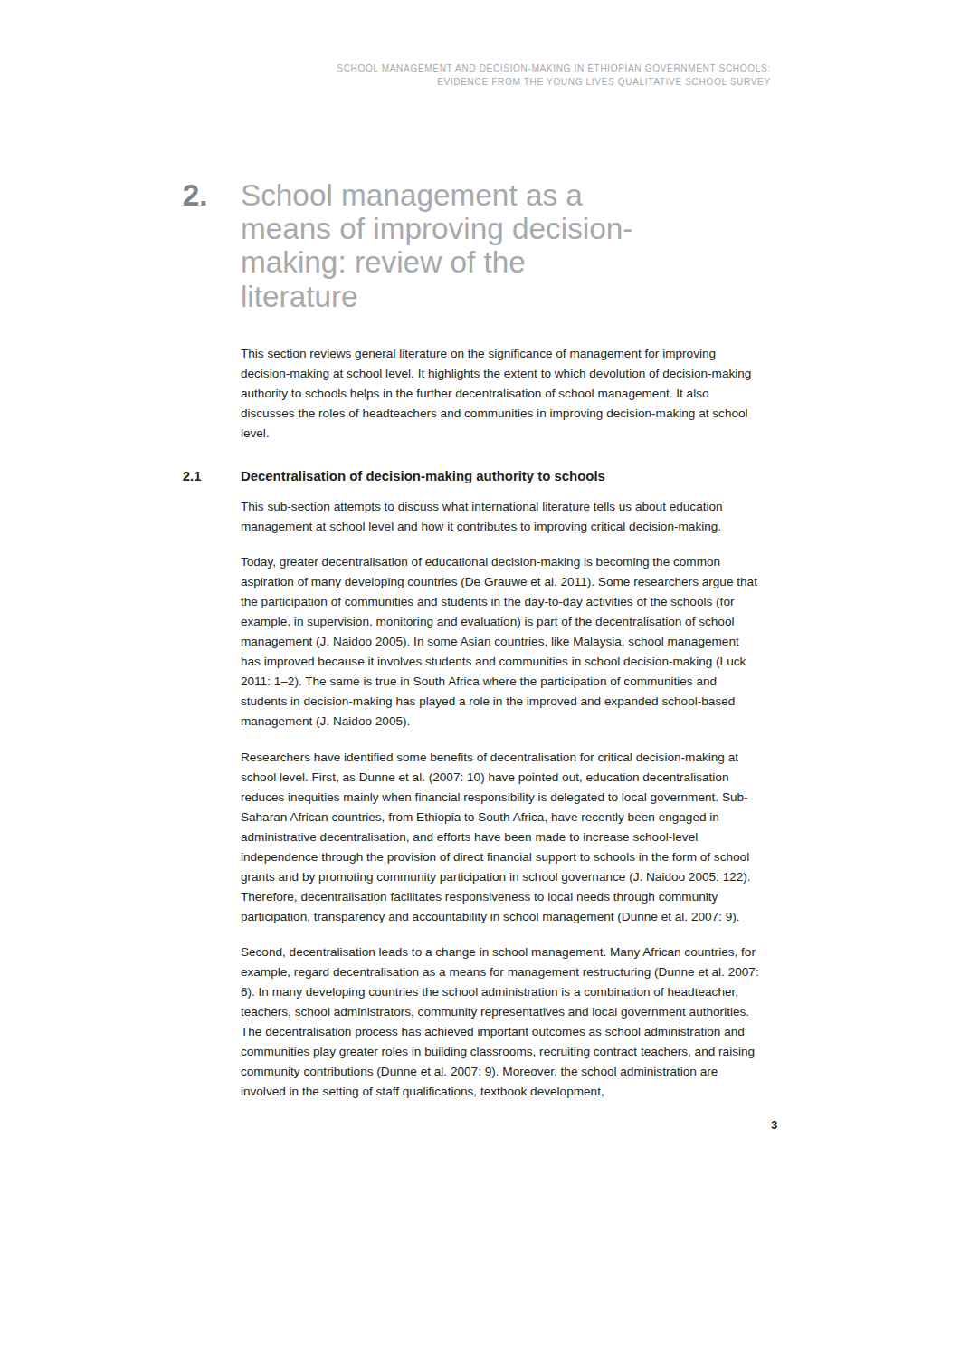School management and decision-making in Ethiopian government schools:
Evidence from the Young Lives qualitative school survey
2. School management as a means of improving decision-making: review of the literature
This section reviews general literature on the significance of management for improving decision-making at school level. It highlights the extent to which devolution of decision-making authority to schools helps in the further decentralisation of school management. It also discusses the roles of headteachers and communities in improving decision-making at school level.
2.1 Decentralisation of decision-making authority to schools
This sub-section attempts to discuss what international literature tells us about education management at school level and how it contributes to improving critical decision-making.
Today, greater decentralisation of educational decision-making is becoming the common aspiration of many developing countries (De Grauwe et al. 2011). Some researchers argue that the participation of communities and students in the day-to-day activities of the schools (for example, in supervision, monitoring and evaluation) is part of the decentralisation of school management (J. Naidoo 2005). In some Asian countries, like Malaysia, school management has improved because it involves students and communities in school decision-making (Luck 2011: 1–2). The same is true in South Africa where the participation of communities and students in decision-making has played a role in the improved and expanded school-based management (J. Naidoo 2005).
Researchers have identified some benefits of decentralisation for critical decision-making at school level. First, as Dunne et al. (2007: 10) have pointed out, education decentralisation reduces inequities mainly when financial responsibility is delegated to local government. Sub-Saharan African countries, from Ethiopia to South Africa, have recently been engaged in administrative decentralisation, and efforts have been made to increase school-level independence through the provision of direct financial support to schools in the form of school grants and by promoting community participation in school governance (J. Naidoo 2005: 122). Therefore, decentralisation facilitates responsiveness to local needs through community participation, transparency and accountability in school management (Dunne et al. 2007: 9).
Second, decentralisation leads to a change in school management. Many African countries, for example, regard decentralisation as a means for management restructuring (Dunne et al. 2007: 6). In many developing countries the school administration is a combination of headteacher, teachers, school administrators, community representatives and local government authorities. The decentralisation process has achieved important outcomes as school administration and communities play greater roles in building classrooms, recruiting contract teachers, and raising community contributions (Dunne et al. 2007: 9). Moreover, the school administration are involved in the setting of staff qualifications, textbook development,
3